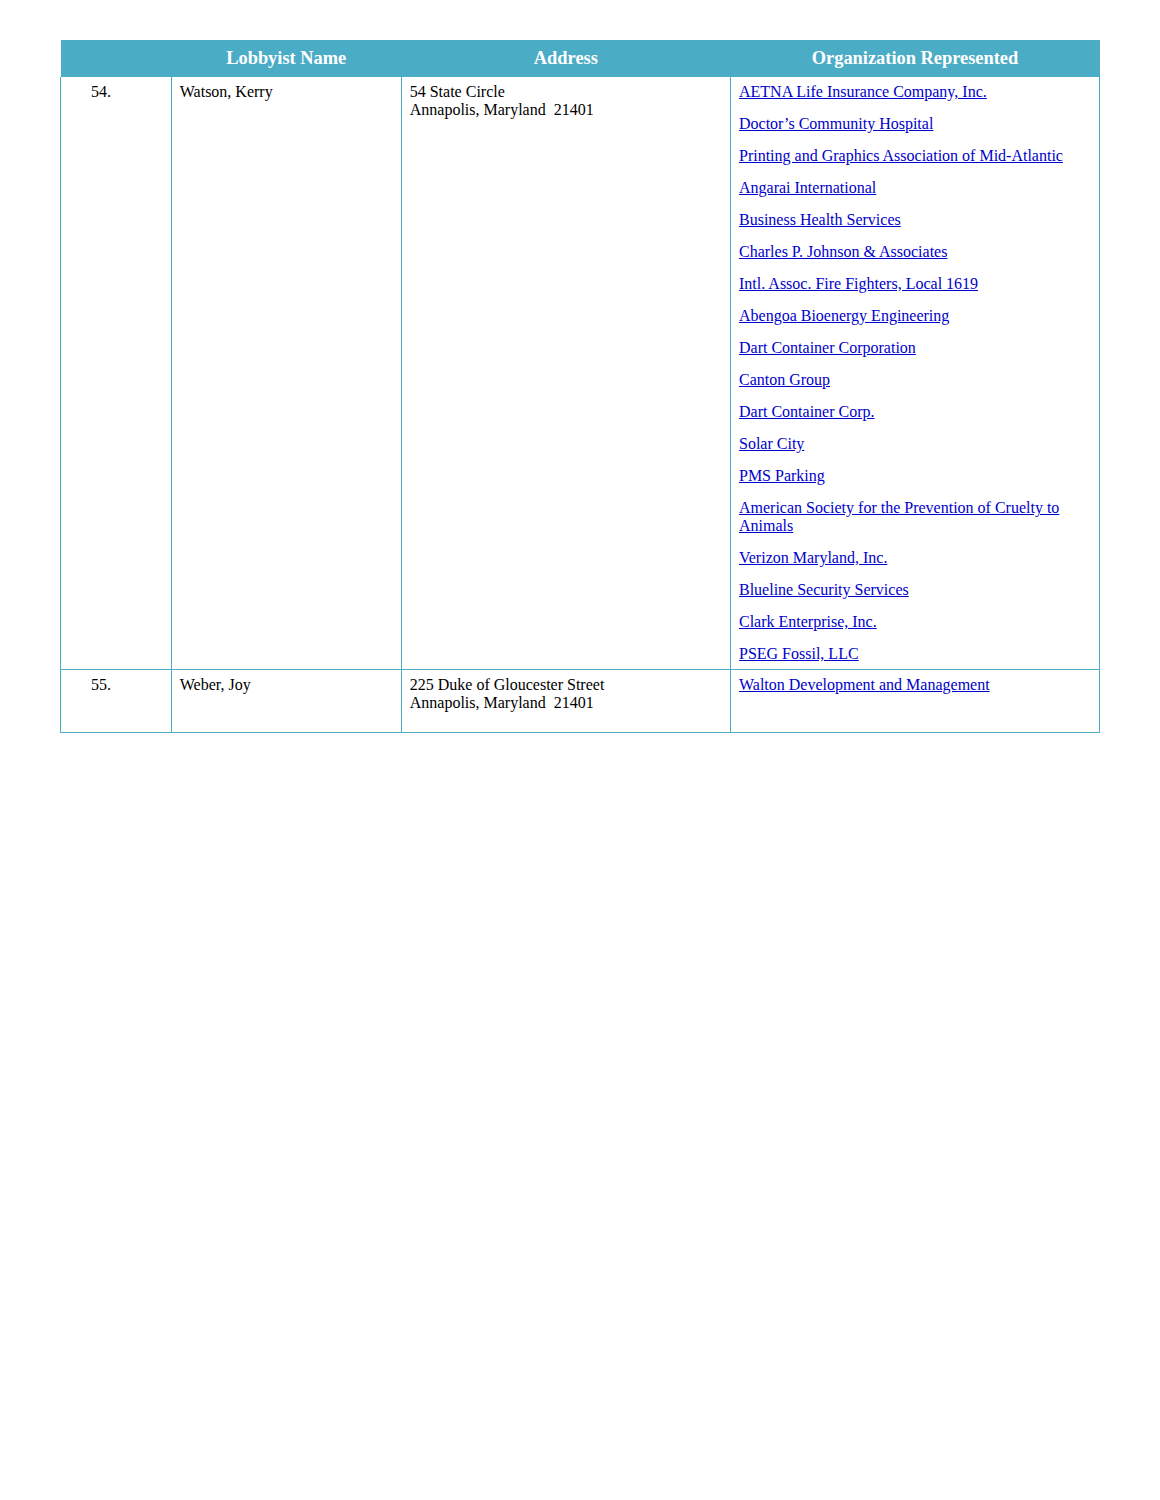| | Lobbyist Name | Address | Organization Represented |
| --- | --- | --- | --- |
| 54. | Watson, Kerry | 54 State Circle Annapolis, Maryland 21401 | AETNA Life Insurance Company, Inc. Doctor’s Community Hospital Printing and Graphics Association of Mid-Atlantic Angarai International Business Health Services Charles P. Johnson & Associates Intl. Assoc. Fire Fighters, Local 1619 Abengoa Bioenergy Engineering Dart Container Corporation Canton Group Dart Container Corp. Solar City PMS Parking American Society for the Prevention of Cruelty to Animals Verizon Maryland, Inc. Blueline Security Services Clark Enterprise, Inc. PSEG Fossil, LLC |
| 55. | Weber, Joy | 225 Duke of Gloucester Street Annapolis, Maryland 21401 | Walton Development and Management |